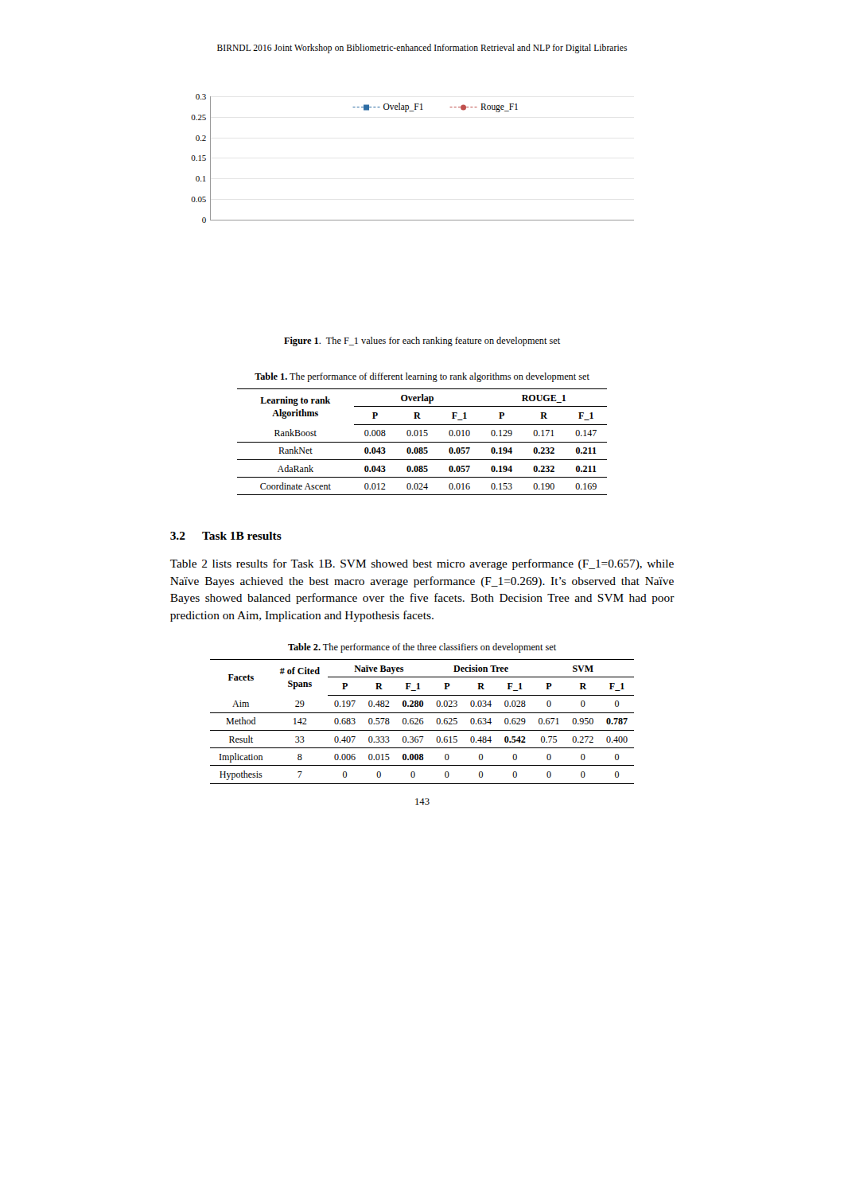BIRNDL 2016 Joint Workshop on Bibliometric-enhanced Information Retrieval and NLP for Digital Libraries
0.3
0.25
0.2
0.15
0.1
0.05
0
Ovelap_F1
Rouge_F1
Figure 1. The F_1 values for each ranking feature on development set
Table 1. The performance of different learning to rank algorithms on development set
| Learning to rank Algorithms | Overlap | ROUGE_1 |
| P | R | F_1 | P | R | F_1 |
| RankBoost | 0.008 | 0.015 | 0.010 | 0.129 | 0.171 | 0.147 |
| RankNet | 0.043 | 0.085 | 0.057 | 0.194 | 0.232 | 0.211 |
| AdaRank | 0.043 | 0.085 | 0.057 | 0.194 | 0.232 | 0.211 |
| Coordinate Ascent | 0.012 | 0.024 | 0.016 | 0.153 | 0.190 | 0.169 |
3.2 Task 1B results
Table 2 lists results for Task 1B. SVM showed best micro average performance (F_1=0.657), while Naïve Bayes achieved the best macro average performance (F_1=0.269). It’s observed that Naïve Bayes showed balanced performance over the five facets. Both Decision Tree and SVM had poor prediction on Aim, Implication and Hypothesis facets.
Table 2. The performance of the three classifiers on development set
| Facets | # of Cited Spans | Naïve Bayes | Decision Tree | SVM |
| P | R | F_1 | P | R | F_1 | P | R | F_1 |
| Aim | 29 | 0.197 | 0.482 | 0.280 | 0.023 | 0.034 | 0.028 | 0 | 0 | 0 |
| Method | 142 | 0.683 | 0.578 | 0.626 | 0.625 | 0.634 | 0.629 | 0.671 | 0.950 | 0.787 |
| Result | 33 | 0.407 | 0.333 | 0.367 | 0.615 | 0.484 | 0.542 | 0.75 | 0.272 | 0.400 |
| Implication | 8 | 0.006 | 0.015 | 0.008 | 0 | 0 | 0 | 0 | 0 | 0 |
| Hypothesis | 7 | 0 | 0 | 0 | 0 | 0 | 0 | 0 | 0 | 0 |
143